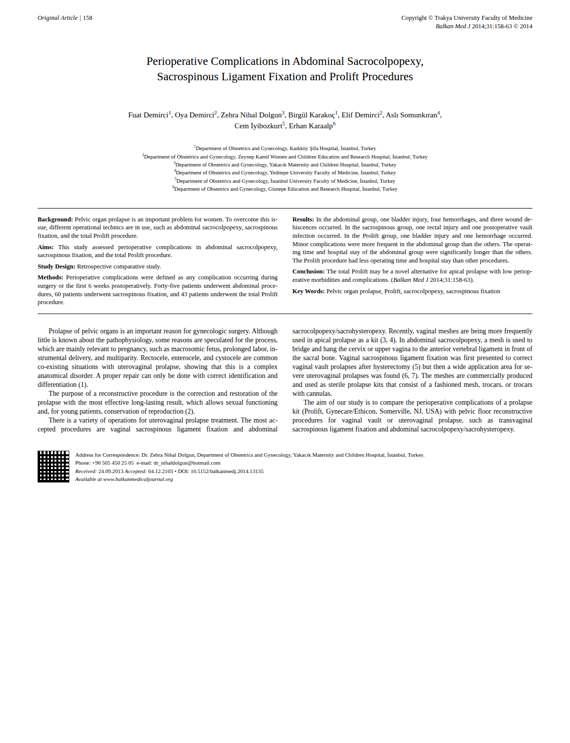Original Article|158
Copyright © Trakya University Faculty of Medicine
Balkan Med J 2014;31:158-63 © 2014
Perioperative Complications in Abdominal Sacrocolpopexy,
Sacrospinous Ligament Fixation and Prolift Procedures
Fuat Demirci1, Oya Demirci2, Zehra Nihal Dolgun3, Birgül Karakoç1, Elif Demirci2, Aslı Somunkıran4,
Cem İyibozkurt5, Erhan Karaalp6
1Department of Obstetrics and Gynecology, Kadıköy Şifa Hospital, İstanbul, Turkey
2Department of Obstetrics and Gynecology, Zeynep Kamil Women and Children Education and Research Hospital, İstanbul, Turkey
3Department of Obstetrics and Gynecology, Yakacık Maternity and Children Hospital, İstanbul, Turkey
4Department of Obstetrics and Gynecology, Yeditepe University Faculty of Medicine, İstanbul, Turkey
5Department of Obstetrics and Gynecology, İstanbul University Faculty of Medicine, İstanbul, Turkey
6Department of Obstetrics and Gynecology, Göztepe Education and Research Hospital, İstanbul, Turkey
Background: Pelvic organ prolapse is an important problem for women. To overcome this issue, different operational technics are in use, such as abdominal sacrocolpopexy, sacrospinous fixation, and the total Prolift procedure.
Aims: This study assessed perioperative complications in abdominal sacrocolpopexy, sacrospinous fixation, and the total Prolift procedure.
Study Design: Retrospective comparative study.
Methods: Perioperative complications were defined as any complication occurring during surgery or the first 6 weeks postoperatively. Forty-five patients underwent abdominal procedures, 60 patients underwent sacrospinous fixation, and 43 patients underwent the total Prolift procedure.
Results: In the abdominal group, one bladder injury, four hemorrhages, and three wound dehiscences occurred. In the sacrospinous group, one rectal injury and one postoperative vault infection occurred. In the Prolift group, one bladder injury and one hemorrhage occurred. Minor complications were more frequent in the abdominal group than the others. The operating time and hospital stay of the abdominal group were significantly longer than the others. The Prolift procedure had less operating time and hospital stay than other procedures.
Conclusion: The total Prolift may be a novel alternative for apical prolapse with low perioperative morbidities and complications. (Balkan Med J 2014;31:158-63).
Key Words: Pelvic organ prolapse, Prolift, sacrocolpopexy, sacrospinous fixation
Prolapse of pelvic organs is an important reason for gynecologic surgery. Although little is known about the pathophysiology, some reasons are speculated for the process, which are mainly relevant to pregnancy, such as macrosomic fetus, prolonged labor, instrumental delivery, and multiparity. Rectocele, enterocele, and cystocele are common co-existing situations with uterovaginal prolapse, showing that this is a complex anatomical disorder. A proper repair can only be done with correct identification and differentiation (1).
The purpose of a reconstructive procedure is the correction and restoration of the prolapse with the most effective long-lasting result, which allows sexual functioning and, for young patients, conservation of reproduction (2).
There is a variety of operations for uterovaginal prolapse treatment. The most accepted procedures are vaginal sacrospinous ligament fixation and abdominal sacrocolpopexy/sacrohysteropexy. Recently, vaginal meshes are being more frequently used in apical prolapse as a kit (3, 4). In abdominal sacrocolpopexy, a mesh is used to bridge and hang the cervix or upper vagina to the anterior vertebral ligament in front of the sacral bone. Vaginal sacrospinous ligament fixation was first presented to correct vaginal vault prolapses after hysterectomy (5) but then a wide application area for severe uterovaginal prolapses was found (6, 7). The meshes are commercially produced and used as sterile prolapse kits that consist of a fashioned mesh, trocars, or trocars with cannulas.
The aim of our study is to compare the perioperative complications of a prolapse kit (Prolift, Gynecare/Ethicon, Somerville, NJ, USA) with pelvic floor reconstructive procedures for vaginal vault or uterovaginal prolapse, such as transvaginal sacrospinous ligament fixation and abdominal sacrocolpopexy/sacrohysteropexy.
Address for Correspondence: Dr. Zehra Nihal Dolgun, Department of Obstetrics and Gynecology, Yakacık Maternity and Children Hospital, İstanbul, Turkey.
Phone: +90 505 450 25 05 e-mail: dr_nihaldolgun@hotmail.com
Received: 24.09.2013 Accepted: 04.12.2103 • DOI: 10.5152/balkanmedj.2014.13135
Available at www.balkanmedicaljournal.org